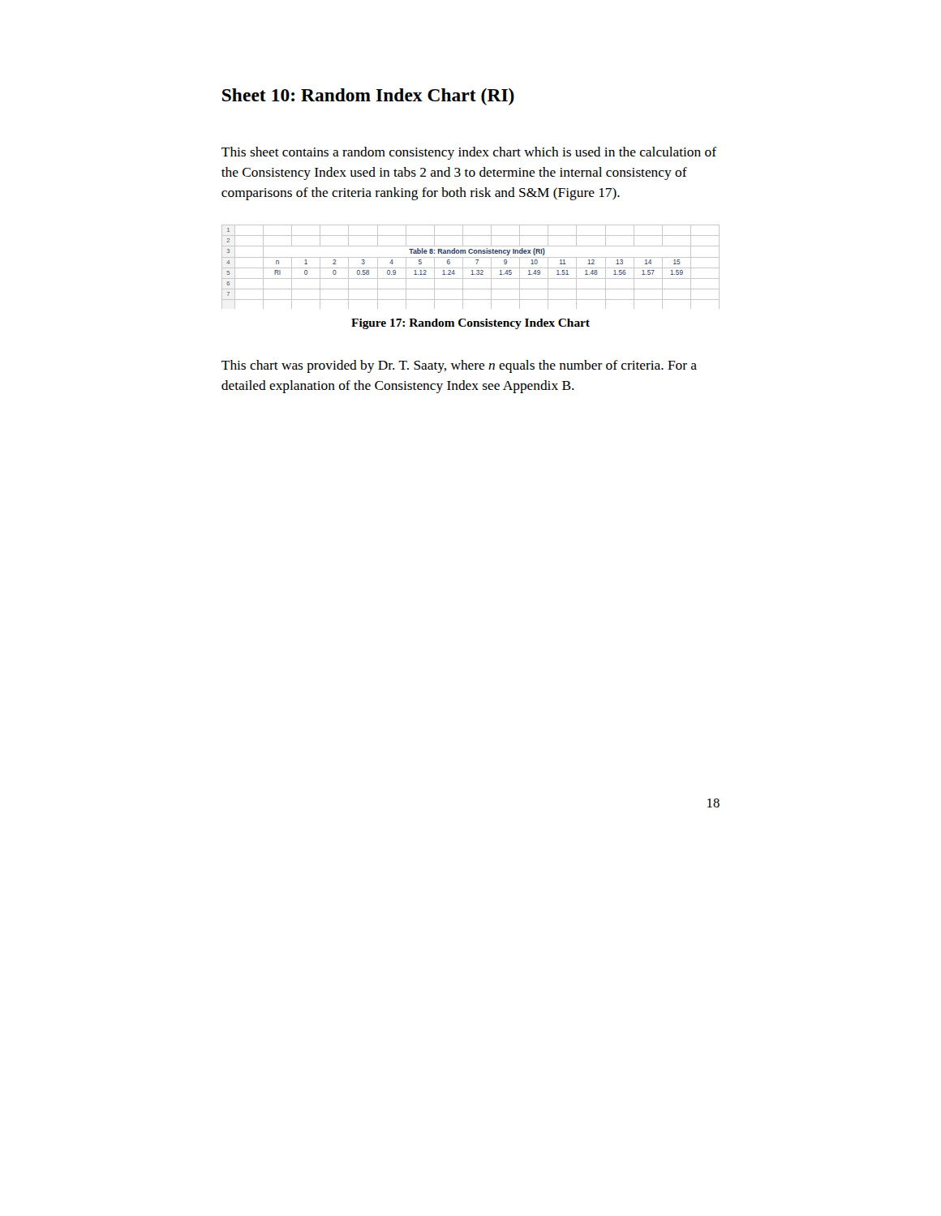Sheet 10: Random Index Chart (RI)
This sheet contains a random consistency index chart which is used in the calculation of the Consistency Index used in tabs 2 and 3 to determine the internal consistency of comparisons of the criteria ranking for both risk and S&M (Figure 17).
| 1 | | | | | | | | | | | | | | | | | |
| 2 | | | | | | | | | | | | | | | | | |
| 3 | | Table 8: Random Consistency Index (RI) | |
| 4 | | n | 1 | 2 | 3 | 4 | 5 | 6 | 7 | 9 | 10 | 11 | 12 | 13 | 14 | 15 | |
| 5 | | RI | 0 | 0 | 0.58 | 0.9 | 1.12 | 1.24 | 1.32 | 1.45 | 1.49 | 1.51 | 1.48 | 1.56 | 1.57 | 1.59 | |
| 6 | | | | | | | | | | | | | | | | | |
| 7 | | | | | | | | | | | | | | | | | |
Figure 17: Random Consistency Index Chart
This chart was provided by Dr. T. Saaty, where n equals the number of criteria. For a detailed explanation of the Consistency Index see Appendix B.
18